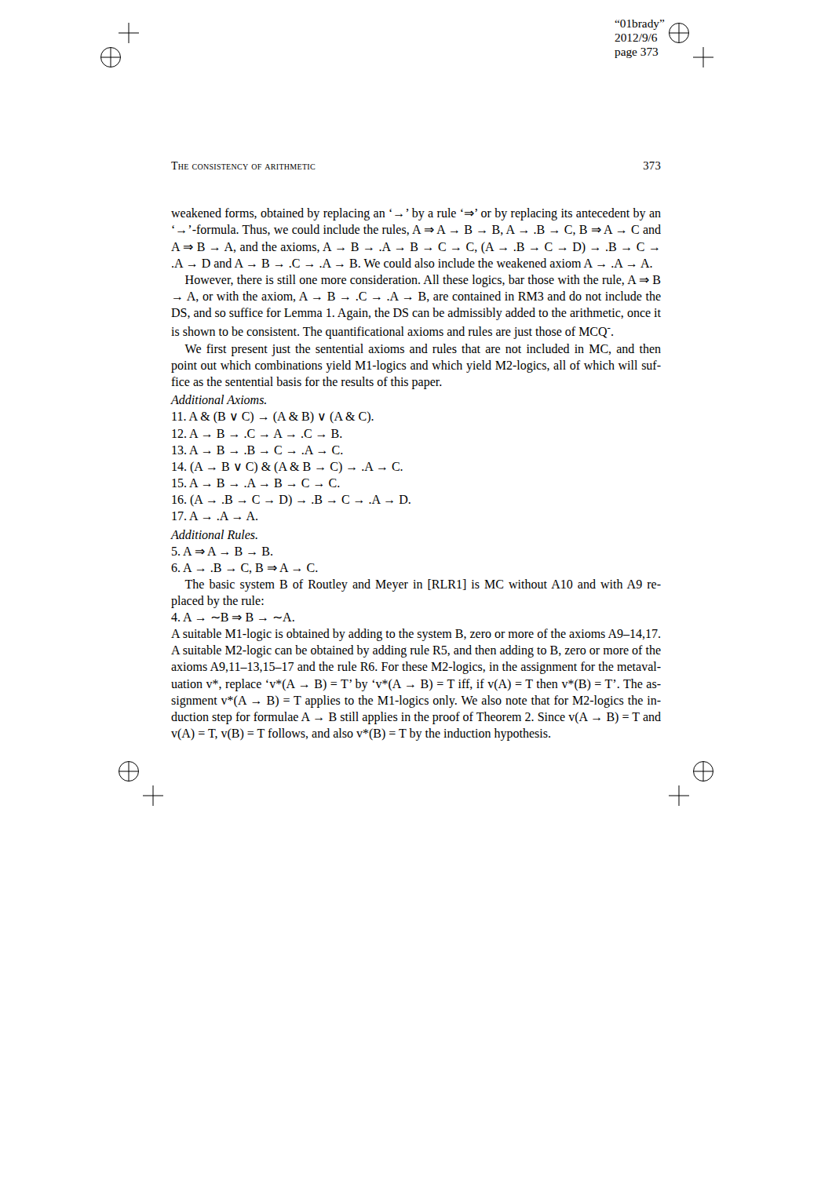“01brady”
2012/9/6
page 373
The consistency of arithmetic 373
weakened forms, obtained by replacing an ‘→’ by a rule ‘⇒’ or by replacing its antecedent by an ‘→’-formula. Thus, we could include the rules, A ⇒ A → B → B, A → .B → C, B ⇒ A → C and A ⇒ B → A, and the axioms, A → B → .A → B → C → C, (A → .B → C → D) → .B → C → .A → D and A → B → .C → .A → B. We could also include the weakened axiom A → .A → A.
However, there is still one more consideration. All these logics, bar those with the rule, A ⇒ B → A, or with the axiom, A → B → .C → .A → B, are contained in RM3 and do not include the DS, and so suffice for Lemma 1. Again, the DS can be admissibly added to the arithmetic, once it is shown to be consistent. The quantificational axioms and rules are just those of MCQ-.
We first present just the sentential axioms and rules that are not included in MC, and then point out which combinations yield M1-logics and which yield M2-logics, all of which will suffice as the sentential basis for the results of this paper.
Additional Axioms.
11. A & (B ∨ C) → (A & B) ∨ (A & C).
12. A → B → .C → A → .C → B.
13. A → B → .B → C → .A → C.
14. (A → B ∨ C) & (A & B → C) → .A → C.
15. A → B → .A → B → C → C.
16. (A → .B → C → D) → .B → C → .A → D.
17. A → .A → A.
Additional Rules.
5. A ⇒ A → B → B.
6. A → .B → C, B ⇒ A → C.
The basic system B of Routley and Meyer in [RLR1] is MC without A10 and with A9 replaced by the rule:
4. A → ∼B ⇒ B → ∼A.
A suitable M1-logic is obtained by adding to the system B, zero or more of the axioms A9–14,17. A suitable M2-logic can be obtained by adding rule R5, and then adding to B, zero or more of the axioms A9,11–13,15–17 and the rule R6. For these M2-logics, in the assignment for the metavaluation v*, replace ‘v*(A → B) = T’ by ‘v*(A → B) = T iff, if v(A) = T then v*(B) = T’. The assignment v*(A → B) = T applies to the M1-logics only. We also note that for M2-logics the induction step for formulae A → B still applies in the proof of Theorem 2. Since v(A → B) = T and v(A) = T, v(B) = T follows, and also v*(B) = T by the induction hypothesis.